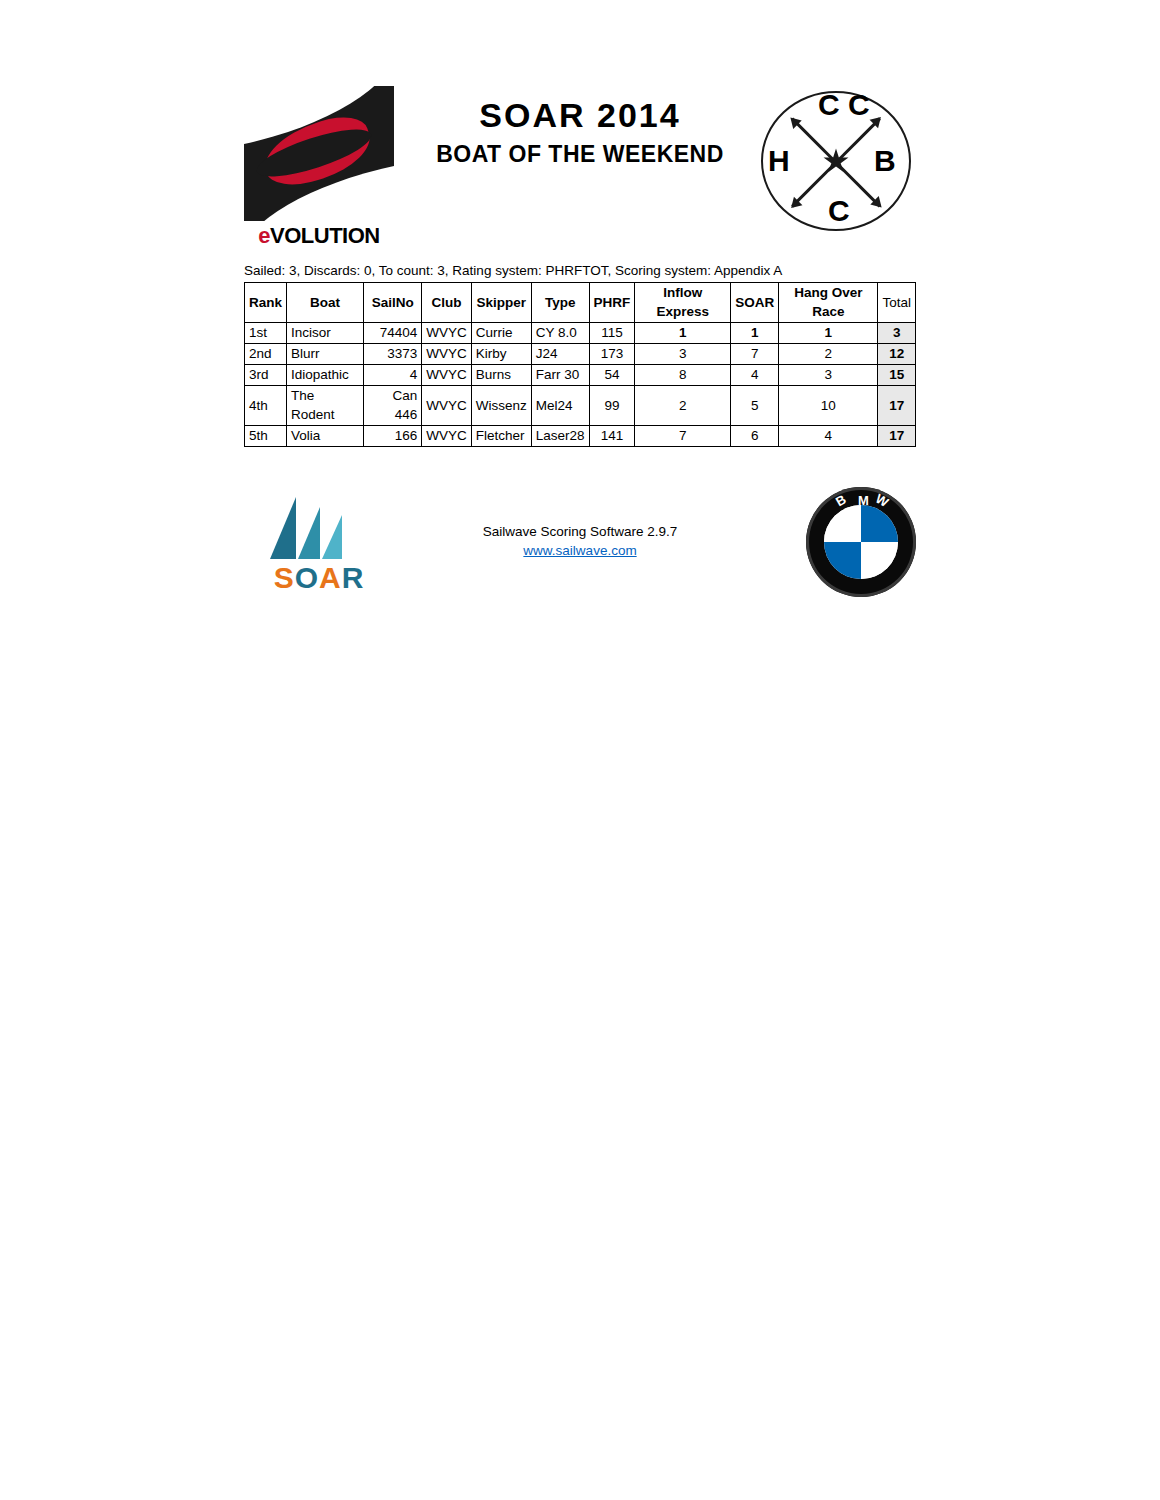e VOLUTION
SOAR 2014
BOAT OF THE WEEKEND
C
C
H
B
C
Sailed: 3, Discards: 0, To count: 3, Rating system: PHRFTOT, Scoring system: Appendix A
| Rank | Boat | SailNo | Club | Skipper | Type | PHRF | Inflow Express | SOAR | Hang Over Race | Total |
| --- | --- | --- | --- | --- | --- | --- | --- | --- | --- | --- |
| 1st | Incisor | 74404 | WVYC | Currie | CY 8.0 | 115 | 1 | 1 | 1 | 3 |
| 2nd | Blurr | 3373 | WVYC | Kirby | J24 | 173 | 3 | 7 | 2 | 12 |
| 3rd | Idiopathic | 4 | WVYC | Burns | Farr 30 | 54 | 8 | 4 | 3 | 15 |
| 4th | The Rodent | Can 446 | WVYC | Wissenz | Mel24 | 99 | 2 | 5 | 10 | 17 |
| 5th | Volia | 166 | WVYC | Fletcher | Laser28 | 141 | 7 | 6 | 4 | 17 |
SOAR
Sailwave Scoring Software 2.9.7
www.sailwave.com
B M W